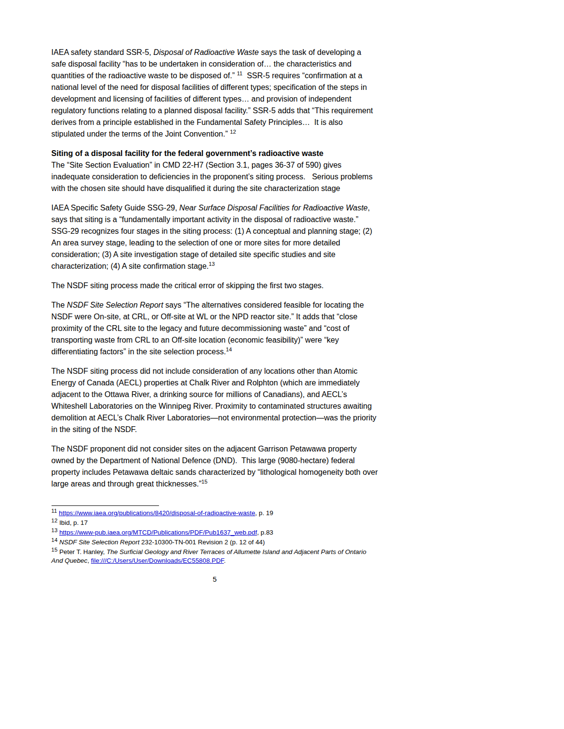IAEA safety standard SSR-5, Disposal of Radioactive Waste says the task of developing a safe disposal facility “has to be undertaken in consideration of… the characteristics and quantities of the radioactive waste to be disposed of.” 11 SSR-5 requires “confirmation at a national level of the need for disposal facilities of different types; specification of the steps in development and licensing of facilities of different types… and provision of independent regulatory functions relating to a planned disposal facility.” SSR-5 adds that “This requirement derives from a principle established in the Fundamental Safety Principles… It is also stipulated under the terms of the Joint Convention.” 12
Siting of a disposal facility for the federal government’s radioactive waste
The “Site Section Evaluation” in CMD 22-H7 (Section 3.1, pages 36-37 of 590) gives inadequate consideration to deficiencies in the proponent’s siting process. Serious problems with the chosen site should have disqualified it during the site characterization stage
IAEA Specific Safety Guide SSG-29, Near Surface Disposal Facilities for Radioactive Waste, says that siting is a “fundamentally important activity in the disposal of radioactive waste.” SSG-29 recognizes four stages in the siting process: (1) A conceptual and planning stage; (2) An area survey stage, leading to the selection of one or more sites for more detailed consideration; (3) A site investigation stage of detailed site specific studies and site characterization; (4) A site confirmation stage.13
The NSDF siting process made the critical error of skipping the first two stages.
The NSDF Site Selection Report says “The alternatives considered feasible for locating the NSDF were On-site, at CRL, or Off-site at WL or the NPD reactor site.” It adds that “close proximity of the CRL site to the legacy and future decommissioning waste” and “cost of transporting waste from CRL to an Off-site location (economic feasibility)” were “key differentiating factors” in the site selection process.14
The NSDF siting process did not include consideration of any locations other than Atomic Energy of Canada (AECL) properties at Chalk River and Rolphton (which are immediately adjacent to the Ottawa River, a drinking source for millions of Canadians), and AECL’s Whiteshell Laboratories on the Winnipeg River. Proximity to contaminated structures awaiting demolition at AECL’s Chalk River Laboratories—not environmental protection—was the priority in the siting of the NSDF.
The NSDF proponent did not consider sites on the adjacent Garrison Petawawa property owned by the Department of National Defence (DND). This large (9080-hectare) federal property includes Petawawa deltaic sands characterized by “lithological homogeneity both over large areas and through great thicknesses.”15
11 https://www.iaea.org/publications/8420/disposal-of-radioactive-waste, p. 19
12 Ibid, p. 17
13 https://www-pub.iaea.org/MTCD/Publications/PDF/Pub1637_web.pdf, p.83
14 NSDF Site Selection Report 232-10300-TN-001 Revision 2 (p. 12 of 44)
15 Peter T. Hanley, The Surficial Geology and River Terraces of Allumette Island and Adjacent Parts of Ontario And Quebec, file:///C:/Users/User/Downloads/EC55808.PDF.
5